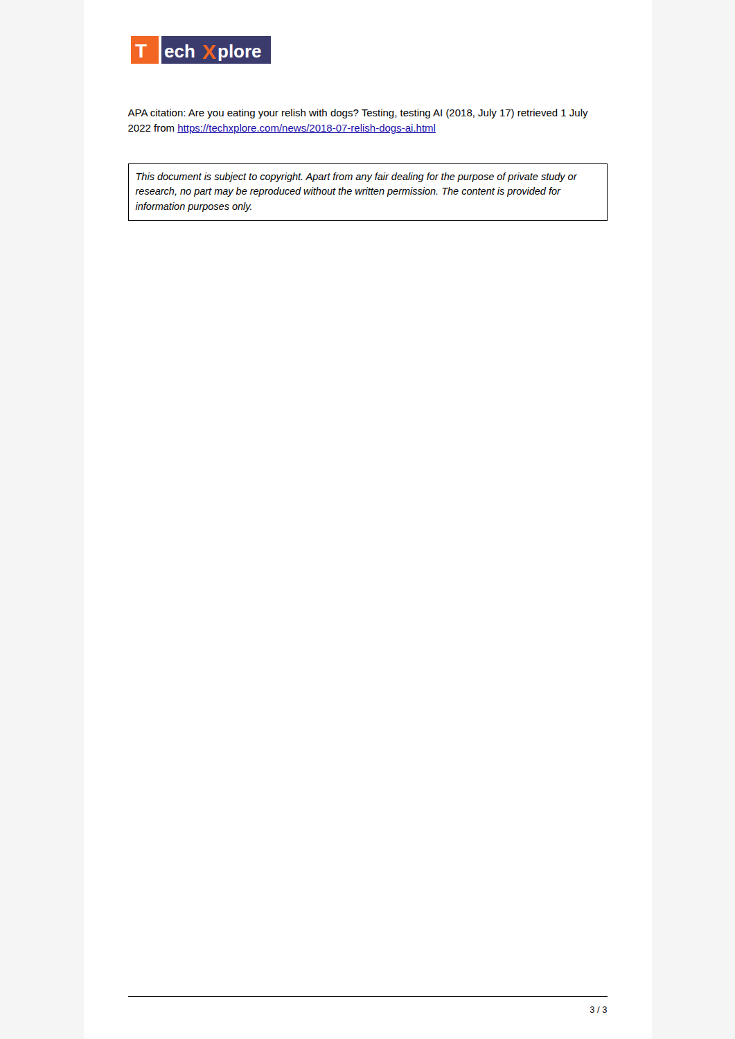APA citation: Are you eating your relish with dogs? Testing, testing AI (2018, July 17) retrieved 1 July 2022 from https://techxplore.com/news/2018-07-relish-dogs-ai.html
This document is subject to copyright. Apart from any fair dealing for the purpose of private study or research, no part may be reproduced without the written permission. The content is provided for information purposes only.
3 / 3